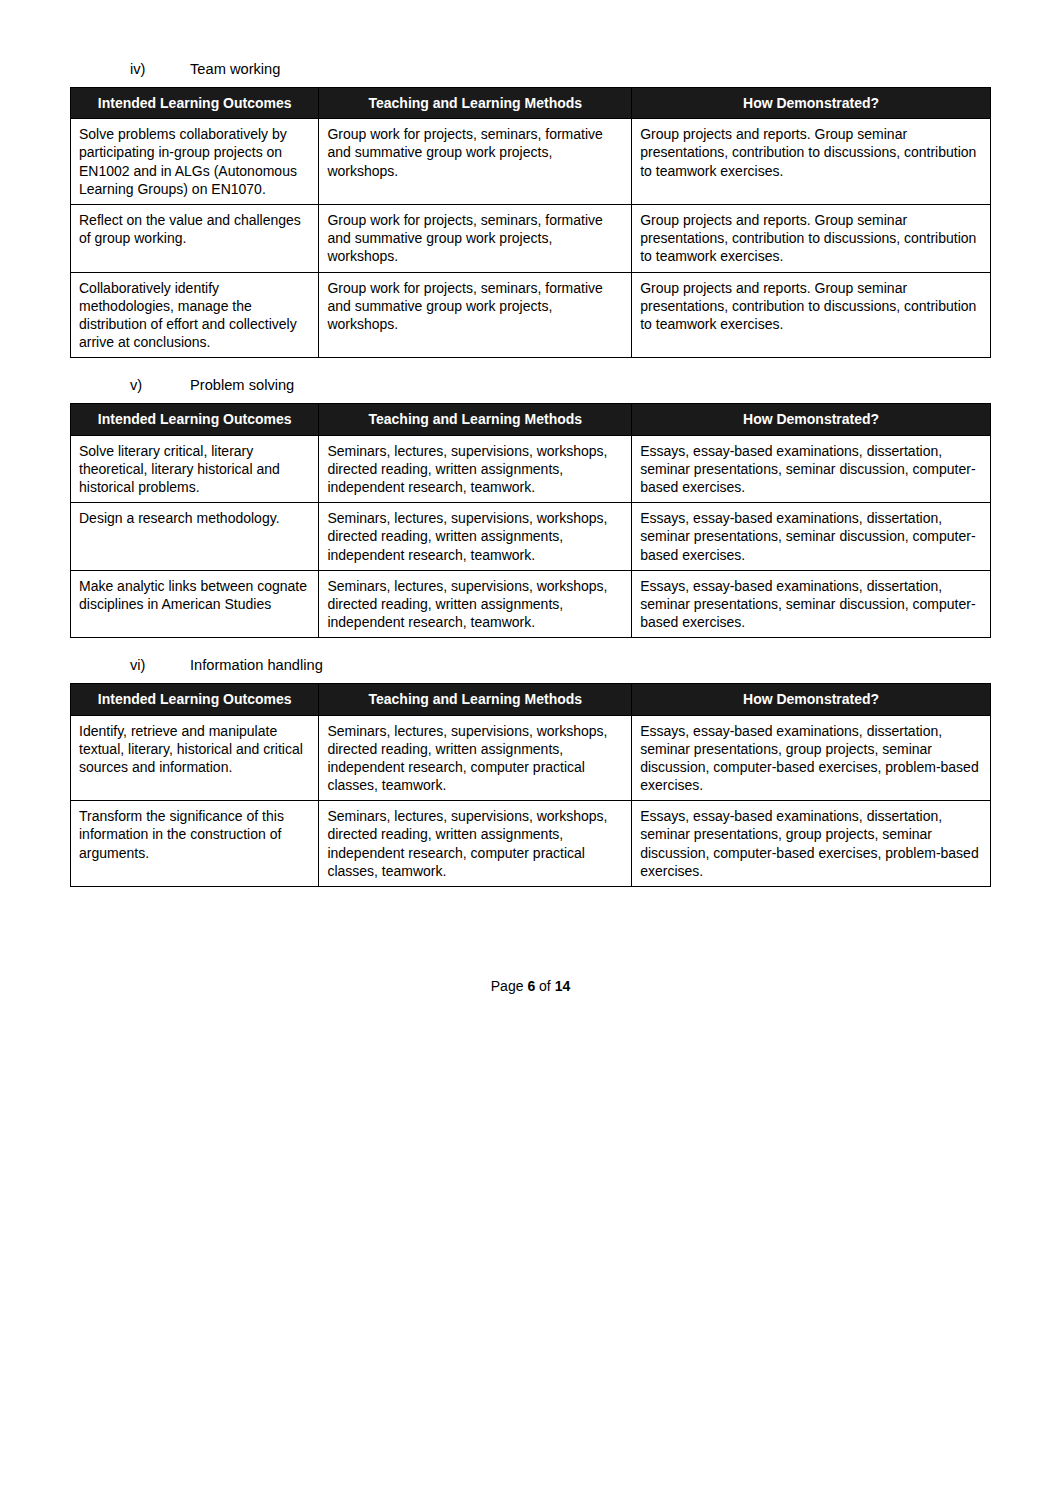iv) Team working
| Intended Learning Outcomes | Teaching and Learning Methods | How Demonstrated? |
| --- | --- | --- |
| Solve problems collaboratively by participating in-group projects on EN1002 and in ALGs (Autonomous Learning Groups) on EN1070. | Group work for projects, seminars, formative and summative group work projects, workshops. | Group projects and reports. Group seminar presentations, contribution to discussions, contribution to teamwork exercises. |
| Reflect on the value and challenges of group working. | Group work for projects, seminars, formative and summative group work projects, workshops. | Group projects and reports. Group seminar presentations, contribution to discussions, contribution to teamwork exercises. |
| Collaboratively identify methodologies, manage the distribution of effort and collectively arrive at conclusions. | Group work for projects, seminars, formative and summative group work projects, workshops. | Group projects and reports. Group seminar presentations, contribution to discussions, contribution to teamwork exercises. |
v) Problem solving
| Intended Learning Outcomes | Teaching and Learning Methods | How Demonstrated? |
| --- | --- | --- |
| Solve literary critical, literary theoretical, literary historical and historical problems. | Seminars, lectures, supervisions, workshops, directed reading, written assignments, independent research, teamwork. | Essays, essay-based examinations, dissertation, seminar presentations, seminar discussion, computer-based exercises. |
| Design a research methodology. | Seminars, lectures, supervisions, workshops, directed reading, written assignments, independent research, teamwork. | Essays, essay-based examinations, dissertation, seminar presentations, seminar discussion, computer-based exercises. |
| Make analytic links between cognate disciplines in American Studies | Seminars, lectures, supervisions, workshops, directed reading, written assignments, independent research, teamwork. | Essays, essay-based examinations, dissertation, seminar presentations, seminar discussion, computer-based exercises. |
vi) Information handling
| Intended Learning Outcomes | Teaching and Learning Methods | How Demonstrated? |
| --- | --- | --- |
| Identify, retrieve and manipulate textual, literary, historical and critical sources and information. | Seminars, lectures, supervisions, workshops, directed reading, written assignments, independent research, computer practical classes, teamwork. | Essays, essay-based examinations, dissertation, seminar presentations, group projects, seminar discussion, computer-based exercises, problem-based exercises. |
| Transform the significance of this information in the construction of arguments. | Seminars, lectures, supervisions, workshops, directed reading, written assignments, independent research, computer practical classes, teamwork. | Essays, essay-based examinations, dissertation, seminar presentations, group projects, seminar discussion, computer-based exercises, problem-based exercises. |
Page 6 of 14